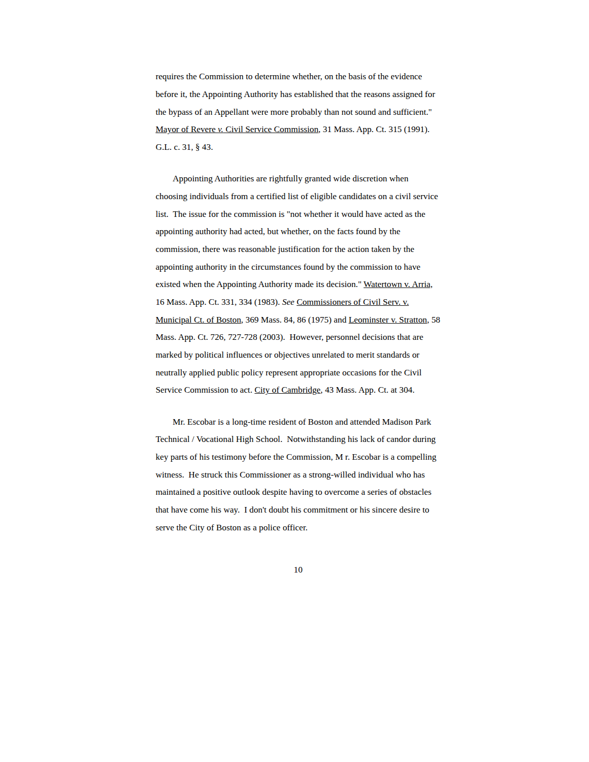requires the Commission to determine whether, on the basis of the evidence before it, the Appointing Authority has established that the reasons assigned for the bypass of an Appellant were more probably than not sound and sufficient." Mayor of Revere v. Civil Service Commission, 31 Mass. App. Ct. 315 (1991). G.L. c. 31, § 43.
Appointing Authorities are rightfully granted wide discretion when choosing individuals from a certified list of eligible candidates on a civil service list. The issue for the commission is "not whether it would have acted as the appointing authority had acted, but whether, on the facts found by the commission, there was reasonable justification for the action taken by the appointing authority in the circumstances found by the commission to have existed when the Appointing Authority made its decision." Watertown v. Arria, 16 Mass. App. Ct. 331, 334 (1983). See Commissioners of Civil Serv. v. Municipal Ct. of Boston, 369 Mass. 84, 86 (1975) and Leominster v. Stratton, 58 Mass. App. Ct. 726, 727-728 (2003). However, personnel decisions that are marked by political influences or objectives unrelated to merit standards or neutrally applied public policy represent appropriate occasions for the Civil Service Commission to act. City of Cambridge, 43 Mass. App. Ct. at 304.
Mr. Escobar is a long-time resident of Boston and attended Madison Park Technical / Vocational High School. Notwithstanding his lack of candor during key parts of his testimony before the Commission, M r. Escobar is a compelling witness. He struck this Commissioner as a strong-willed individual who has maintained a positive outlook despite having to overcome a series of obstacles that have come his way. I don't doubt his commitment or his sincere desire to serve the City of Boston as a police officer.
10